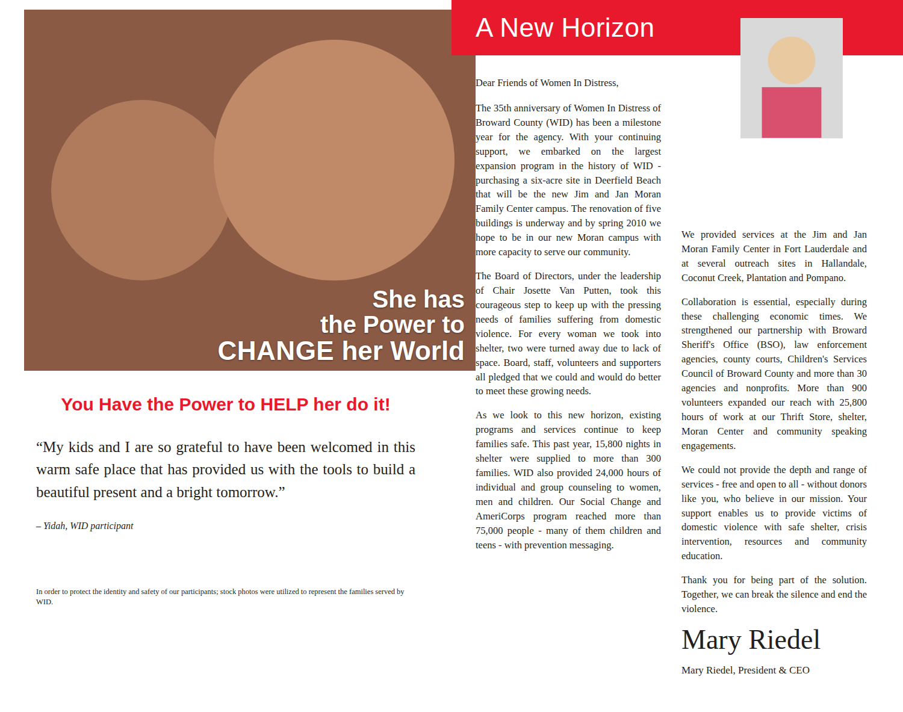She has the Power to CHANGE her World
You Have the Power to HELP her do it!
“My kids and I are so grateful to have been welcomed in this warm safe place that has provided us with the tools to build a beautiful present and a bright tomorrow.”
– Yidah, WID participant
In order to protect the identity and safety of our participants; stock photos were utilized to represent the families served by WID.
A New Horizon
Dear Friends of Women In Distress,
The 35th anniversary of Women In Distress of Broward County (WID) has been a milestone year for the agency. With your continuing support, we embarked on the largest expansion program in the history of WID - purchasing a six-acre site in Deerfield Beach that will be the new Jim and Jan Moran Family Center campus. The renovation of five buildings is underway and by spring 2010 we hope to be in our new Moran campus with more capacity to serve our community.
The Board of Directors, under the leadership of Chair Josette Van Putten, took this courageous step to keep up with the pressing needs of families suffering from domestic violence. For every woman we took into shelter, two were turned away due to lack of space. Board, staff, volunteers and supporters all pledged that we could and would do better to meet these growing needs.
As we look to this new horizon, existing programs and services continue to keep families safe. This past year, 15,800 nights in shelter were supplied to more than 300 families. WID also provided 24,000 hours of individual and group counseling to women, men and children. Our Social Change and AmeriCorps program reached more than 75,000 people - many of them children and teens - with prevention messaging.
We provided services at the Jim and Jan Moran Family Center in Fort Lauderdale and at several outreach sites in Hallandale, Coconut Creek, Plantation and Pompano.
Collaboration is essential, especially during these challenging economic times. We strengthened our partnership with Broward Sheriff's Office (BSO), law enforcement agencies, county courts, Children's Services Council of Broward County and more than 30 agencies and nonprofits. More than 900 volunteers expanded our reach with 25,800 hours of work at our Thrift Store, shelter, Moran Center and community speaking engagements.
We could not provide the depth and range of services - free and open to all - without donors like you, who believe in our mission. Your support enables us to provide victims of domestic violence with safe shelter, crisis intervention, resources and community education.
Thank you for being part of the solution. Together, we can break the silence and end the violence.
Mary Riedel
Mary Riedel, President & CEO